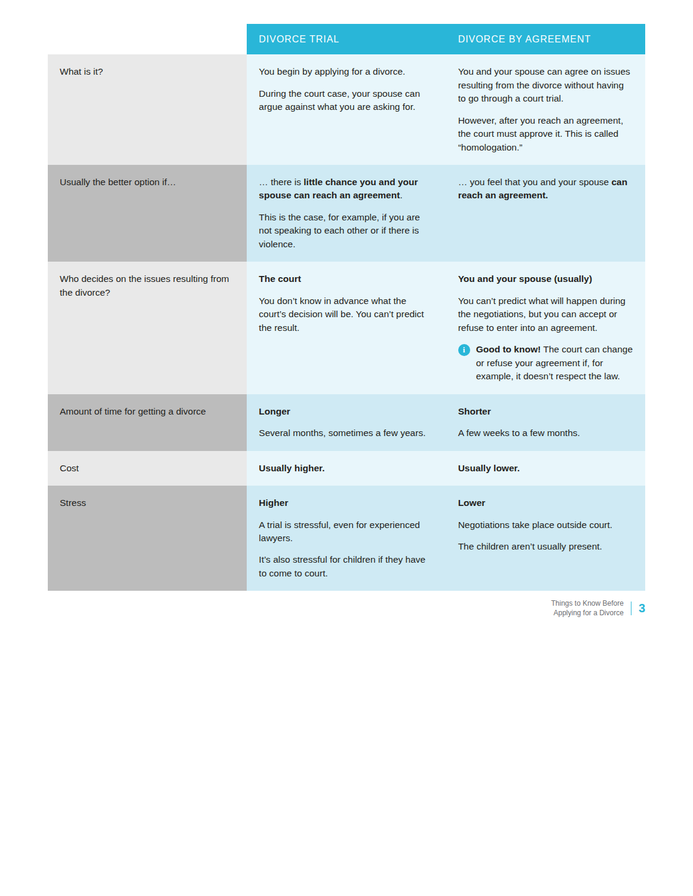| | Divorce Trial | Divorce by Agreement |
| --- | --- | --- |
| What is it? | You begin by applying for a divorce. During the court case, your spouse can argue against what you are asking for. | You and your spouse can agree on issues resulting from the divorce without having to go through a court trial. However, after you reach an agreement, the court must approve it. This is called “homologation.” |
| Usually the better option if… | … there is little chance you and your spouse can reach an agreement . This is the case, for example, if you are not speaking to each other or if there is violence. | … you feel that you and your spouse can reach an agreement. |
| Who decides on the issues resulting from the divorce? | The court You don’t know in advance what the court’s decision will be. You can’t predict the result. | You and your spouse (usually) You can’t predict what will happen during the negotiations, but you can accept or refuse to enter into an agreement. i Good to know! The court can change or refuse your agreement if, for example, it doesn’t respect the law. |
| Amount of time for getting a divorce | Longer Several months, sometimes a few years. | Shorter A few weeks to a few months. |
| Cost | Usually higher. | Usually lower. |
| Stress | Higher A trial is stressful, even for experienced lawyers. It’s also stressful for children if they have to come to court. | Lower Negotiations take place outside court. The children aren’t usually present. |
Things to Know Before
Applying for a Divorce
3